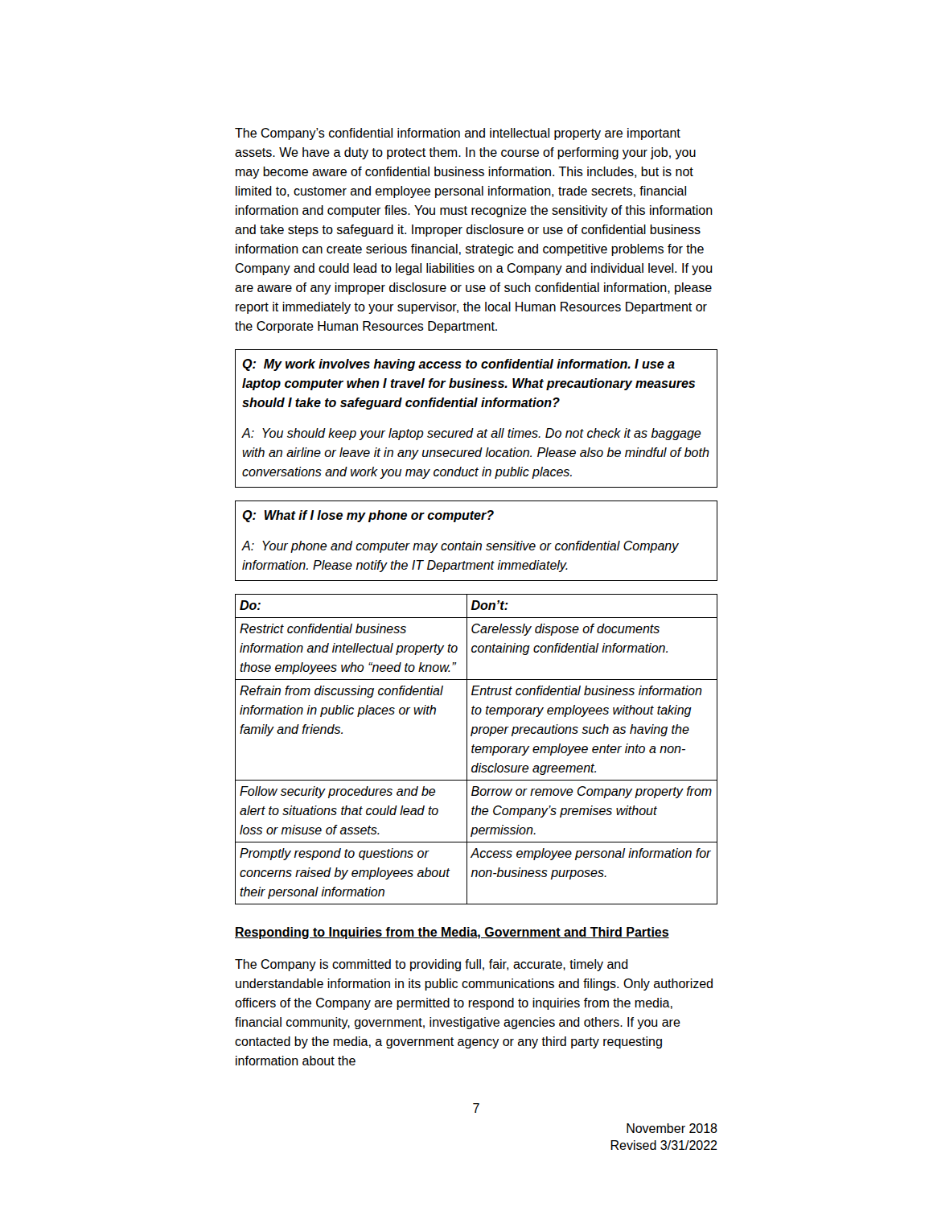The Company’s confidential information and intellectual property are important assets. We have a duty to protect them. In the course of performing your job, you may become aware of confidential business information. This includes, but is not limited to, customer and employee personal information, trade secrets, financial information and computer files. You must recognize the sensitivity of this information and take steps to safeguard it. Improper disclosure or use of confidential business information can create serious financial, strategic and competitive problems for the Company and could lead to legal liabilities on a Company and individual level. If you are aware of any improper disclosure or use of such confidential information, please report it immediately to your supervisor, the local Human Resources Department or the Corporate Human Resources Department.
Q: My work involves having access to confidential information. I use a laptop computer when I travel for business. What precautionary measures should I take to safeguard confidential information?
A: You should keep your laptop secured at all times. Do not check it as baggage with an airline or leave it in any unsecured location. Please also be mindful of both conversations and work you may conduct in public places.
Q: What if I lose my phone or computer?
A: Your phone and computer may contain sensitive or confidential Company information. Please notify the IT Department immediately.
| Do: | Don’t: |
| --- | --- |
| Restrict confidential business information and intellectual property to those employees who “need to know.” | Carelessly dispose of documents containing confidential information. |
| Refrain from discussing confidential information in public places or with family and friends. | Entrust confidential business information to temporary employees without taking proper precautions such as having the temporary employee enter into a non-disclosure agreement. |
| Follow security procedures and be alert to situations that could lead to loss or misuse of assets. | Borrow or remove Company property from the Company’s premises without permission. |
| Promptly respond to questions or concerns raised by employees about their personal information | Access employee personal information for non-business purposes. |
Responding to Inquiries from the Media, Government and Third Parties
The Company is committed to providing full, fair, accurate, timely and understandable information in its public communications and filings. Only authorized officers of the Company are permitted to respond to inquiries from the media, financial community, government, investigative agencies and others. If you are contacted by the media, a government agency or any third party requesting information about the
7
November 2018
Revised 3/31/2022